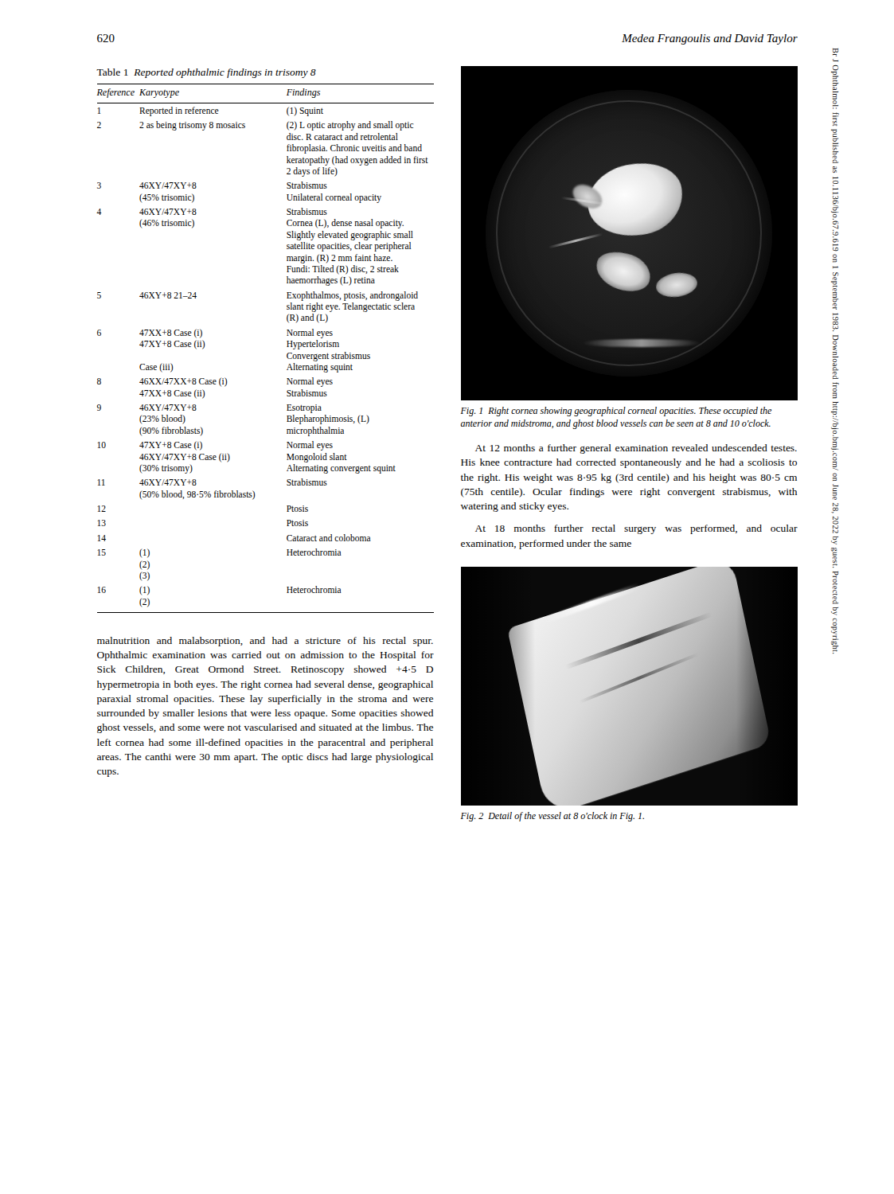Br J Ophthalmol: first published as 10.1136/bjo.67.9.619 on 1 September 1983. Downloaded from http://bjo.bmj.com/ on June 28, 2022 by guest. Protected by copyright.
620
Medea Frangoulis and David Taylor
Table 1 Reported ophthalmic findings in trisomy 8
| Reference | Karyotype | Findings |
| --- | --- | --- |
| 1 | Reported in reference | (1) Squint |
| 2 | 2 as being trisomy 8 mosaics | (2) L optic atrophy and small optic disc. R cataract and retrolental fibroplasia. Chronic uveitis and band keratopathy (had oxygen added in first 2 days of life) |
| 3 | 46XY/47XY+8 (45% trisomic) | Strabismus Unilateral corneal opacity |
| 4 | 46XY/47XY+8 (46% trisomic) | Strabismus Cornea (L), dense nasal opacity. Slightly elevated geographic small satellite opacities, clear peripheral margin. (R) 2 mm faint haze. Fundi: Tilted (R) disc, 2 streak haemorrhages (L) retina |
| 5 | 46XY+8 21–24 | Exophthalmos, ptosis, androngaloid slant right eye. Telangectatic sclera (R) and (L) |
| 6 | 47XX+8 Case (i) 47XY+8 Case (ii) Case (iii) | Normal eyes Hypertelorism Convergent strabismus Alternating squint |
| 8 | 46XX/47XX+8 Case (i) 47XX+8 Case (ii) | Normal eyes Strabismus |
| 9 | 46XY/47XY+8 (23% blood) (90% fibroblasts) | Esotropia Blepharophimosis, (L) microphthalmia |
| 10 | 47XY+8 Case (i) 46XY/47XY+8 Case (ii) (30% trisomy) | Normal eyes Mongoloid slant Alternating convergent squint |
| 11 | 46XY/47XY+8 (50% blood, 98·5% fibroblasts) | Strabismus |
| 12 | | Ptosis |
| 13 | | Ptosis |
| 14 | | Cataract and coloboma |
| 15 | (1) (2) (3) | Heterochromia |
| 16 | (1) (2) | Heterochromia |
malnutrition and malabsorption, and had a stricture of his rectal spur. Ophthalmic examination was carried out on admission to the Hospital for Sick Children, Great Ormond Street. Retinoscopy showed +4·5 D hypermetropia in both eyes. The right cornea had several dense, geographical paraxial stromal opacities. These lay superficially in the stroma and were surrounded by smaller lesions that were less opaque. Some opacities showed ghost vessels, and some were not vascularised and situated at the limbus. The left cornea had some ill-defined opacities in the paracentral and peripheral areas. The canthi were 30 mm apart. The optic discs had large physiological cups.
Fig. 1 Right cornea showing geographical corneal opacities. These occupied the anterior and midstroma, and ghost blood vessels can be seen at 8 and 10 o'clock.
At 12 months a further general examination revealed undescended testes. His knee contracture had corrected spontaneously and he had a scoliosis to the right. His weight was 8·95 kg (3rd centile) and his height was 80·5 cm (75th centile). Ocular findings were right convergent strabismus, with watering and sticky eyes.
At 18 months further rectal surgery was performed, and ocular examination, performed under the same
Fig. 2 Detail of the vessel at 8 o'clock in Fig. 1.